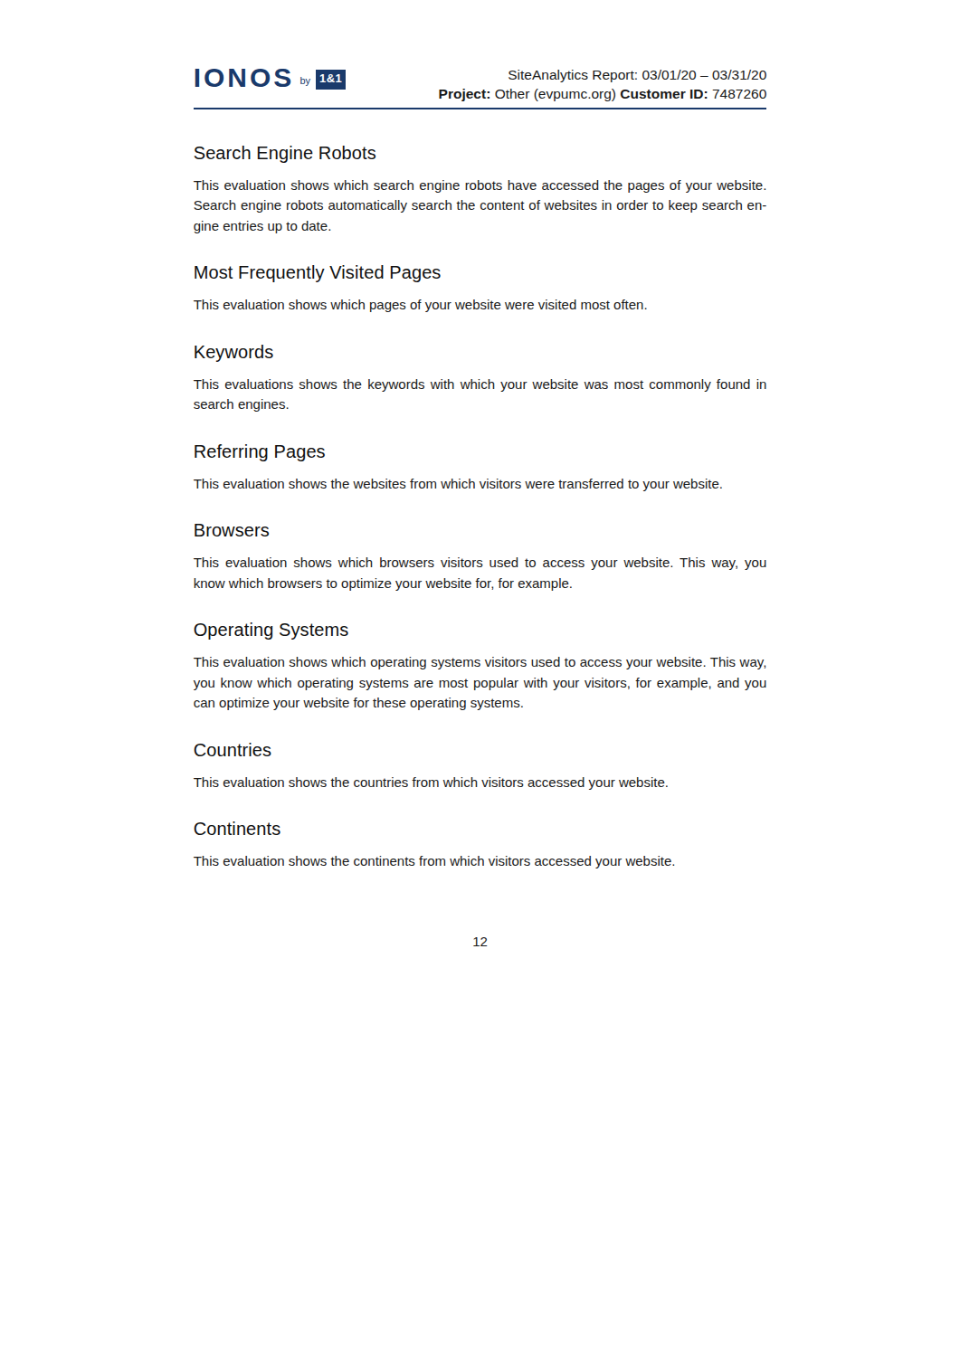IONOS by 1&1
SiteAnalytics Report: 03/01/20 – 03/31/20
Project: Other (evpumc.org) Customer ID: 7487260
Search Engine Robots
This evaluation shows which search engine robots have accessed the pages of your website. Search engine robots automatically search the content of websites in order to keep search engine entries up to date.
Most Frequently Visited Pages
This evaluation shows which pages of your website were visited most often.
Keywords
This evaluations shows the keywords with which your website was most commonly found in search engines.
Referring Pages
This evaluation shows the websites from which visitors were transferred to your website.
Browsers
This evaluation shows which browsers visitors used to access your website. This way, you know which browsers to optimize your website for, for example.
Operating Systems
This evaluation shows which operating systems visitors used to access your website. This way, you know which operating systems are most popular with your visitors, for example, and you can optimize your website for these operating systems.
Countries
This evaluation shows the countries from which visitors accessed your website.
Continents
This evaluation shows the continents from which visitors accessed your website.
12